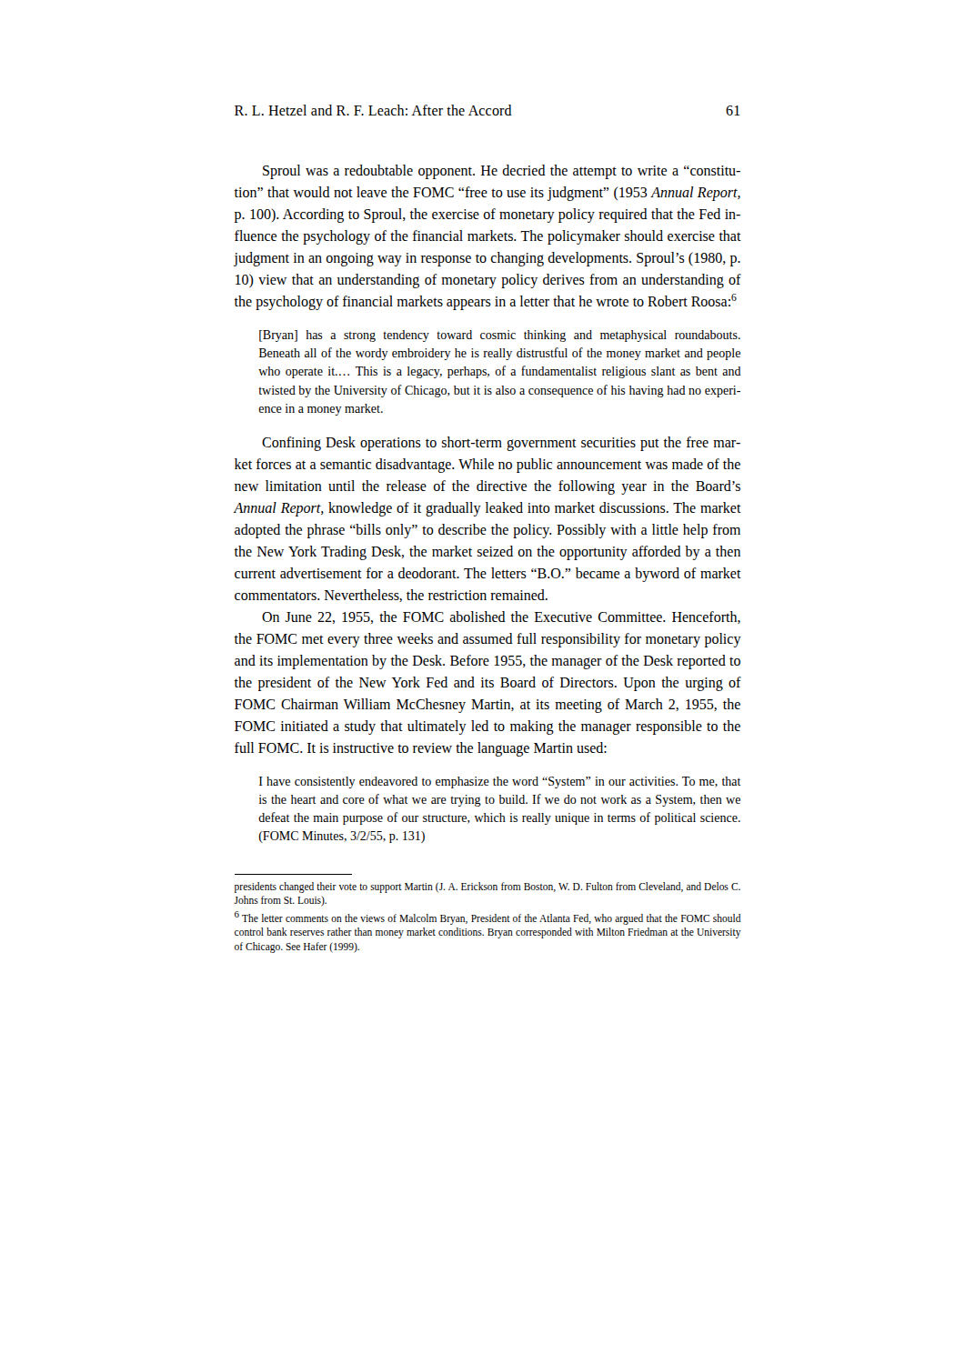R. L. Hetzel and R. F. Leach: After the Accord 61
Sproul was a redoubtable opponent. He decried the attempt to write a “constitution” that would not leave the FOMC “free to use its judgment” (1953 Annual Report, p. 100). According to Sproul, the exercise of monetary policy required that the Fed influence the psychology of the financial markets. The policymaker should exercise that judgment in an ongoing way in response to changing developments. Sproul’s (1980, p. 10) view that an understanding of monetary policy derives from an understanding of the psychology of financial markets appears in a letter that he wrote to Robert Roosa:6
[Bryan] has a strong tendency toward cosmic thinking and metaphysical roundabouts. Beneath all of the wordy embroidery he is really distrustful of the money market and people who operate it.… This is a legacy, perhaps, of a fundamentalist religious slant as bent and twisted by the University of Chicago, but it is also a consequence of his having had no experience in a money market.
Confining Desk operations to short-term government securities put the free market forces at a semantic disadvantage. While no public announcement was made of the new limitation until the release of the directive the following year in the Board’s Annual Report, knowledge of it gradually leaked into market discussions. The market adopted the phrase “bills only” to describe the policy. Possibly with a little help from the New York Trading Desk, the market seized on the opportunity afforded by a then current advertisement for a deodorant. The letters “B.O.” became a byword of market commentators. Nevertheless, the restriction remained.
On June 22, 1955, the FOMC abolished the Executive Committee. Henceforth, the FOMC met every three weeks and assumed full responsibility for monetary policy and its implementation by the Desk. Before 1955, the manager of the Desk reported to the president of the New York Fed and its Board of Directors. Upon the urging of FOMC Chairman William McChesney Martin, at its meeting of March 2, 1955, the FOMC initiated a study that ultimately led to making the manager responsible to the full FOMC. It is instructive to review the language Martin used:
I have consistently endeavored to emphasize the word “System” in our activities. To me, that is the heart and core of what we are trying to build. If we do not work as a System, then we defeat the main purpose of our structure, which is really unique in terms of political science. (FOMC Minutes, 3/2/55, p. 131)
presidents changed their vote to support Martin (J. A. Erickson from Boston, W. D. Fulton from Cleveland, and Delos C. Johns from St. Louis).
6 The letter comments on the views of Malcolm Bryan, President of the Atlanta Fed, who argued that the FOMC should control bank reserves rather than money market conditions. Bryan corresponded with Milton Friedman at the University of Chicago. See Hafer (1999).